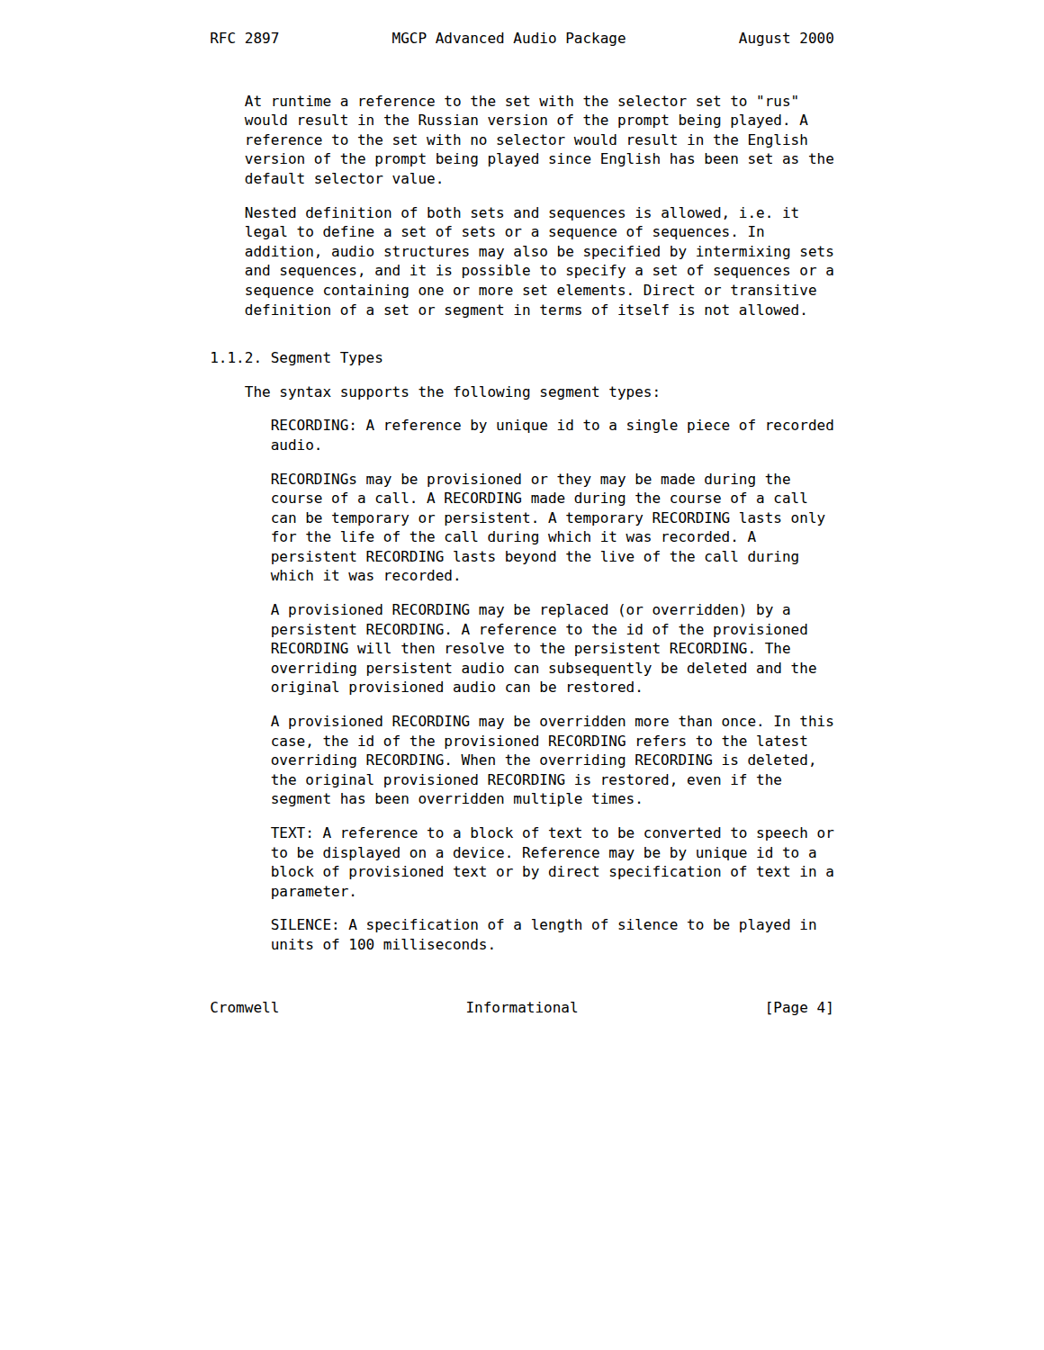RFC 2897 MGCP Advanced Audio Package August 2000
At runtime a reference to the set with the selector set to "rus" would result in the Russian version of the prompt being played. A reference to the set with no selector would result in the English version of the prompt being played since English has been set as the default selector value.
Nested definition of both sets and sequences is allowed, i.e. it legal to define a set of sets or a sequence of sequences. In addition, audio structures may also be specified by intermixing sets and sequences, and it is possible to specify a set of sequences or a sequence containing one or more set elements. Direct or transitive definition of a set or segment in terms of itself is not allowed.
1.1.2. Segment Types
The syntax supports the following segment types:
RECORDING: A reference by unique id to a single piece of recorded audio.
RECORDINGs may be provisioned or they may be made during the course of a call. A RECORDING made during the course of a call can be temporary or persistent. A temporary RECORDING lasts only for the life of the call during which it was recorded. A persistent RECORDING lasts beyond the live of the call during which it was recorded.
A provisioned RECORDING may be replaced (or overridden) by a persistent RECORDING. A reference to the id of the provisioned RECORDING will then resolve to the persistent RECORDING. The overriding persistent audio can subsequently be deleted and the original provisioned audio can be restored.
A provisioned RECORDING may be overridden more than once. In this case, the id of the provisioned RECORDING refers to the latest overriding RECORDING. When the overriding RECORDING is deleted, the original provisioned RECORDING is restored, even if the segment has been overridden multiple times.
TEXT: A reference to a block of text to be converted to speech or to be displayed on a device. Reference may be by unique id to a block of provisioned text or by direct specification of text in a parameter.
SILENCE: A specification of a length of silence to be played in units of 100 milliseconds.
Cromwell Informational [Page 4]